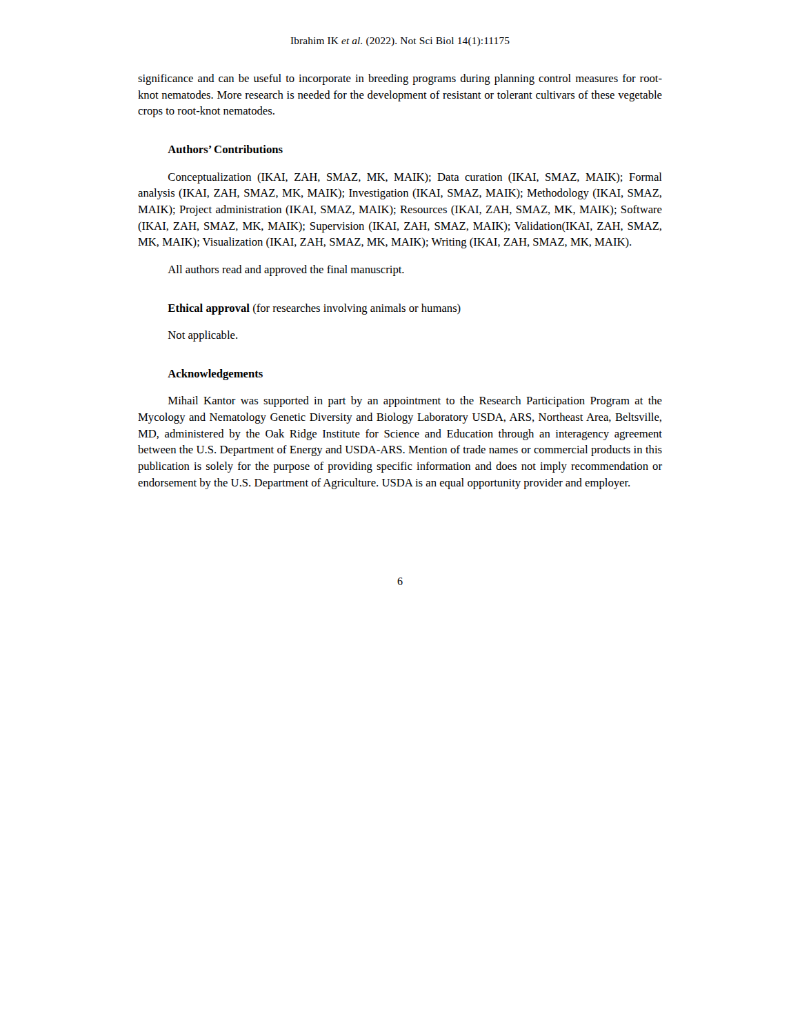Ibrahim IK et al. (2022). Not Sci Biol 14(1):11175
significance and can be useful to incorporate in breeding programs during planning control measures for root-knot nematodes. More research is needed for the development of resistant or tolerant cultivars of these vegetable crops to root-knot nematodes.
Authors’ Contributions
Conceptualization (IKAI, ZAH, SMAZ, MK, MAIK); Data curation (IKAI, SMAZ, MAIK); Formal analysis (IKAI, ZAH, SMAZ, MK, MAIK); Investigation (IKAI, SMAZ, MAIK); Methodology (IKAI, SMAZ, MAIK); Project administration (IKAI, SMAZ, MAIK); Resources (IKAI, ZAH, SMAZ, MK, MAIK); Software (IKAI, ZAH, SMAZ, MK, MAIK); Supervision (IKAI, ZAH, SMAZ, MAIK); Validation(IKAI, ZAH, SMAZ, MK, MAIK); Visualization (IKAI, ZAH, SMAZ, MK, MAIK); Writing (IKAI, ZAH, SMAZ, MK, MAIK).
All authors read and approved the final manuscript.
Ethical approval (for researches involving animals or humans)
Not applicable.
Acknowledgements
Mihail Kantor was supported in part by an appointment to the Research Participation Program at the Mycology and Nematology Genetic Diversity and Biology Laboratory USDA, ARS, Northeast Area, Beltsville, MD, administered by the Oak Ridge Institute for Science and Education through an interagency agreement between the U.S. Department of Energy and USDA-ARS. Mention of trade names or commercial products in this publication is solely for the purpose of providing specific information and does not imply recommendation or endorsement by the U.S. Department of Agriculture. USDA is an equal opportunity provider and employer.
6